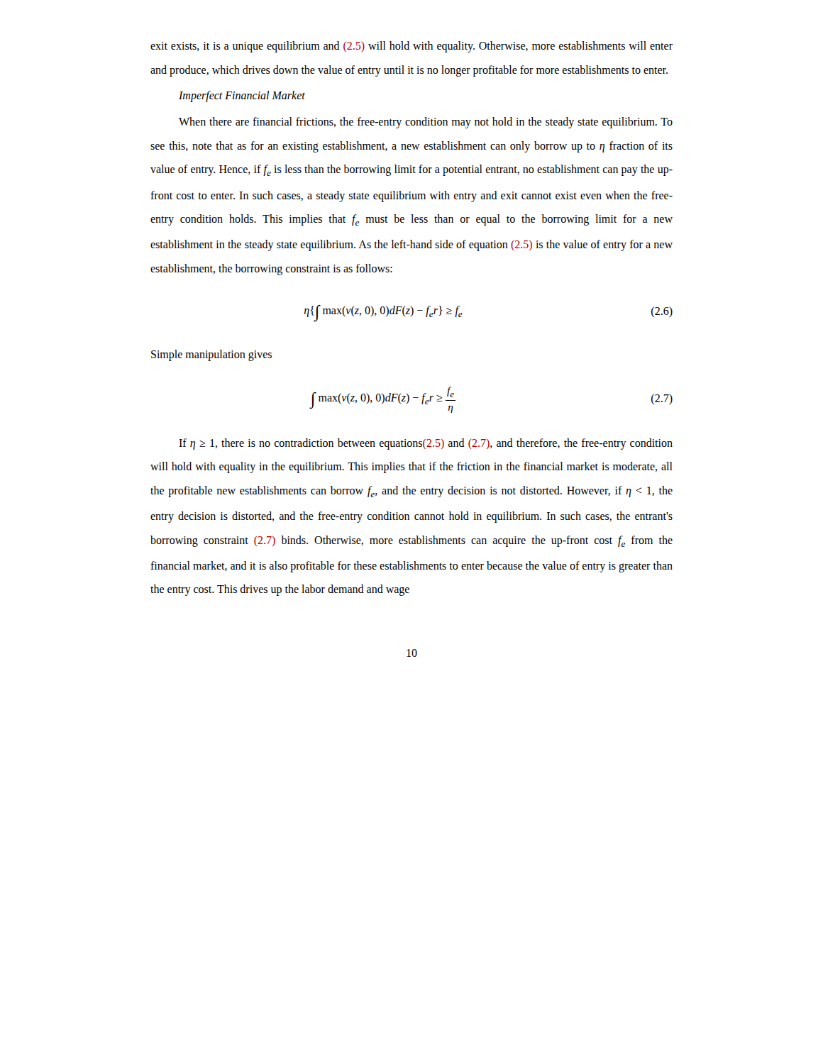exit exists, it is a unique equilibrium and (2.5) will hold with equality. Otherwise, more establishments will enter and produce, which drives down the value of entry until it is no longer profitable for more establishments to enter.
Imperfect Financial Market
When there are financial frictions, the free-entry condition may not hold in the steady state equilibrium. To see this, note that as for an existing establishment, a new establishment can only borrow up to η fraction of its value of entry. Hence, if fe is less than the borrowing limit for a potential entrant, no establishment can pay the up-front cost to enter. In such cases, a steady state equilibrium with entry and exit cannot exist even when the free-entry condition holds. This implies that fe must be less than or equal to the borrowing limit for a new establishment in the steady state equilibrium. As the left-hand side of equation (2.5) is the value of entry for a new establishment, the borrowing constraint is as follows:
η{∫ max(v(z, 0), 0)dF(z) − fer} ≥ fe
(2.6)
Simple manipulation gives
∫ max(v(z, 0), 0)dF(z) − fer ≥ fe η
(2.7)
If η ≥ 1, there is no contradiction between equations(2.5) and (2.7), and therefore, the free-entry condition will hold with equality in the equilibrium. This implies that if the friction in the financial market is moderate, all the profitable new establishments can borrow fe, and the entry decision is not distorted. However, if η < 1, the entry decision is distorted, and the free-entry condition cannot hold in equilibrium. In such cases, the entrant's borrowing constraint (2.7) binds. Otherwise, more establishments can acquire the up-front cost fe from the financial market, and it is also profitable for these establishments to enter because the value of entry is greater than the entry cost. This drives up the labor demand and wage
10